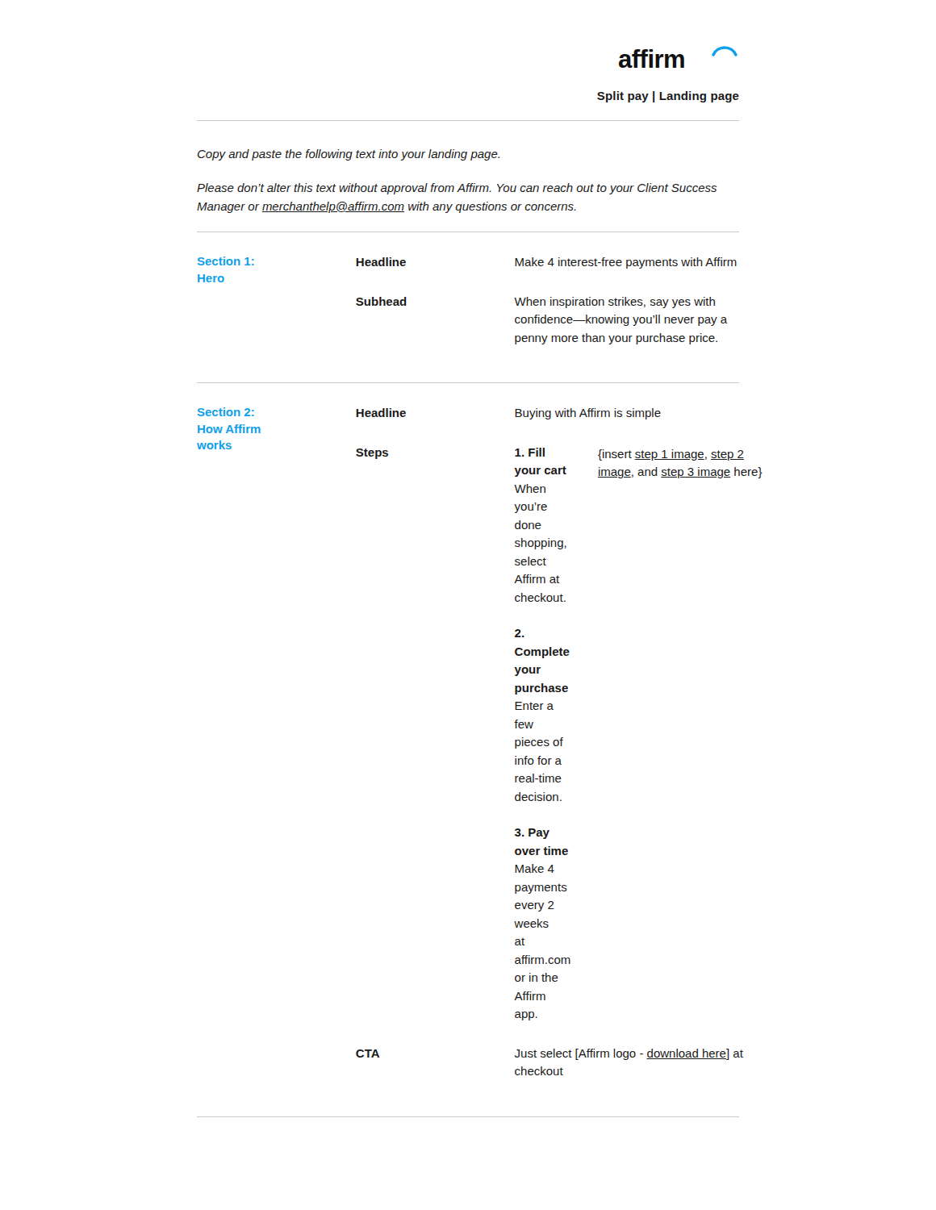Affirm affirm
Split pay | Landing page
Copy and paste the following text into your landing page.
Please don’t alter this text without approval from Affirm. You can reach out to your Client Success Manager or merchanthelp@affirm.com with any questions or concerns.
Section 1:
Hero
Headline
Make 4 interest-free payments with Affirm
Subhead
When inspiration strikes, say yes with confidence—knowing you’ll never pay a penny more than your purchase price.
Section 2:
How Affirm
works
Headline
Buying with Affirm is simple
Steps
1. Fill your cart When you’re done shopping,
select Affirm at checkout.
2. Complete your purchase Enter a few pieces of info for a
real-time decision.
3. Pay over time Make 4 payments every 2 weeks
at affirm.com or in the Affirm app.
{insert step 1 image, step 2 image, and step 3 image here}
CTA
Just select [Affirm logo - download here] at checkout